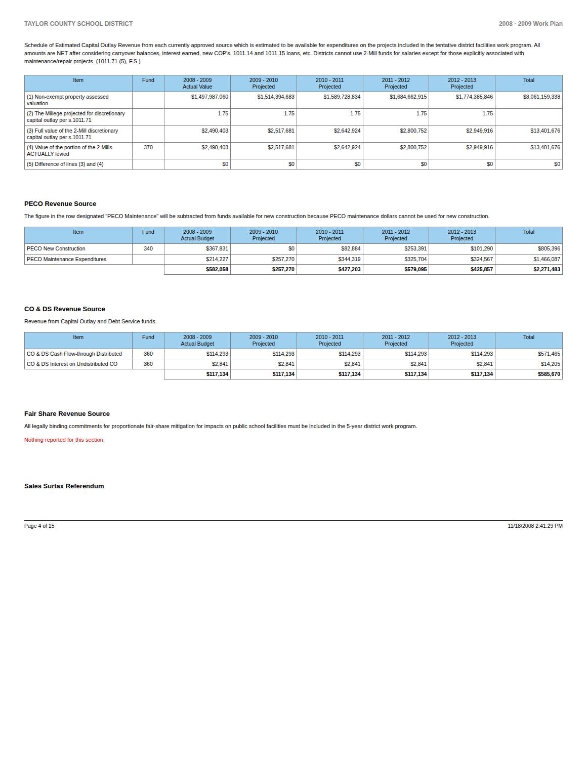TAYLOR COUNTY SCHOOL DISTRICT 2008 - 2009 Work Plan
Schedule of Estimated Capital Outlay Revenue from each currently approved source which is estimated to be available for expenditures on the projects included in the tentative district facilities work program. All amounts are NET after considering carryover balances, interest earned, new COP's, 1011.14 and 1011.15 loans, etc. Districts cannot use 2-Mill funds for salaries except for those explicitly associated with maintenance/repair projects. (1011.71 (5), F.S.)
| Item | Fund | 2008 - 2009 Actual Value | 2009 - 2010 Projected | 2010 - 2011 Projected | 2011 - 2012 Projected | 2012 - 2013 Projected | Total |
| --- | --- | --- | --- | --- | --- | --- | --- |
| (1) Non-exempt property assessed valuation | | $1,497,987,060 | $1,514,394,683 | $1,589,728,834 | $1,684,662,915 | $1,774,385,846 | $8,061,159,338 |
| (2) The Millege projected for discretionary capital outlay per s.1011.71 | | 1.75 | 1.75 | 1.75 | 1.75 | 1.75 | |
| (3) Full value of the 2-Mill discretionary capital outlay per s.1011.71 | | $2,490,403 | $2,517,681 | $2,642,924 | $2,800,752 | $2,949,916 | $13,401,676 |
| (4) Value of the portion of the 2-Mills ACTUALLY levied | 370 | $2,490,403 | $2,517,681 | $2,642,924 | $2,800,752 | $2,949,916 | $13,401,676 |
| (5) Difference of lines (3) and (4) | | $0 | $0 | $0 | $0 | $0 | $0 |
PECO Revenue Source
The figure in the row designated "PECO Maintenance" will be subtracted from funds available for new construction because PECO maintenance dollars cannot be used for new construction.
| Item | Fund | 2008 - 2009 Actual Budget | 2009 - 2010 Projected | 2010 - 2011 Projected | 2011 - 2012 Projected | 2012 - 2013 Projected | Total |
| --- | --- | --- | --- | --- | --- | --- | --- |
| PECO New Construction | 340 | $367,831 | $0 | $82,884 | $253,391 | $101,290 | $805,396 |
| PECO Maintenance Expenditures | | $214,227 | $257,270 | $344,319 | $325,704 | $324,567 | $1,466,087 |
| | | $582,058 | $257,270 | $427,203 | $579,095 | $425,857 | $2,271,483 |
CO & DS Revenue Source
Revenue from Capital Outlay and Debt Service funds.
| Item | Fund | 2008 - 2009 Actual Budget | 2009 - 2010 Projected | 2010 - 2011 Projected | 2011 - 2012 Projected | 2012 - 2013 Projected | Total |
| --- | --- | --- | --- | --- | --- | --- | --- |
| CO & DS Cash Flow-through Distributed | 360 | $114,293 | $114,293 | $114,293 | $114,293 | $114,293 | $571,465 |
| CO & DS Interest on Undistributed CO | 360 | $2,841 | $2,841 | $2,841 | $2,841 | $2,841 | $14,205 |
| | | $117,134 | $117,134 | $117,134 | $117,134 | $117,134 | $585,670 |
Fair Share Revenue Source
All legally binding commitments for proportionate fair-share mitigation for impacts on public school facilities must be included in the 5-year district work program.
Nothing reported for this section.
Sales Surtax Referendum
Page 4 of 15 11/18/2008 2:41:29 PM